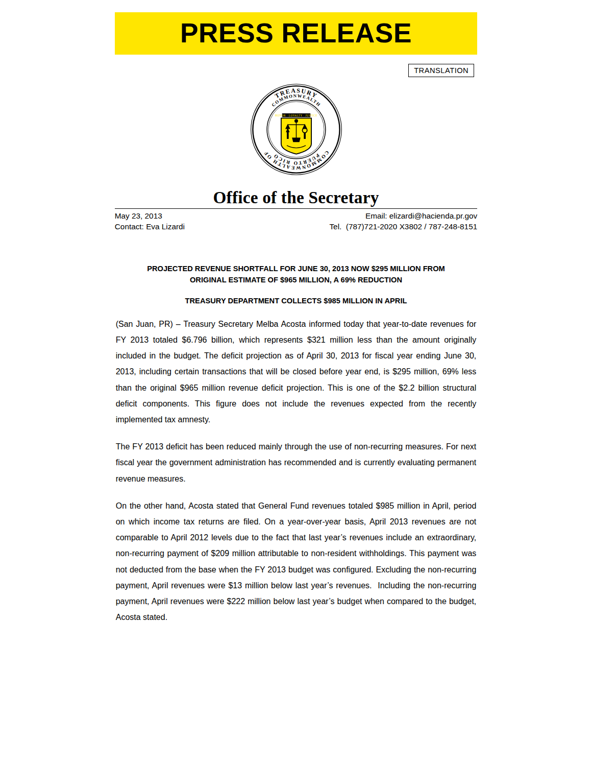PRESS RELEASE
TRANSLATION
TREASURY COMMONWEALTH COMMONWEALTH OF PUERTO RICO HONOR · LOYALTY · JUSTICE
Office of the Secretary
| May 23, 2013 | Email: elizardi@hacienda.pr.gov |
| Contact: Eva Lizardi | Tel. (787)721-2020 X3802 / 787-248-8151 |
PROJECTED REVENUE SHORTFALL FOR JUNE 30, 2013 NOW $295 MILLION FROM ORIGINAL ESTIMATE OF $965 MILLION, A 69% REDUCTION
TREASURY DEPARTMENT COLLECTS $985 MILLION IN APRIL
(San Juan, PR) – Treasury Secretary Melba Acosta informed today that year-to-date revenues for FY 2013 totaled $6.796 billion, which represents $321 million less than the amount originally included in the budget. The deficit projection as of April 30, 2013 for fiscal year ending June 30, 2013, including certain transactions that will be closed before year end, is $295 million, 69% less than the original $965 million revenue deficit projection. This is one of the $2.2 billion structural deficit components. This figure does not include the revenues expected from the recently implemented tax amnesty.
The FY 2013 deficit has been reduced mainly through the use of non-recurring measures. For next fiscal year the government administration has recommended and is currently evaluating permanent revenue measures.
On the other hand, Acosta stated that General Fund revenues totaled $985 million in April, period on which income tax returns are filed. On a year-over-year basis, April 2013 revenues are not comparable to April 2012 levels due to the fact that last year’s revenues include an extraordinary, non-recurring payment of $209 million attributable to non-resident withholdings. This payment was not deducted from the base when the FY 2013 budget was configured. Excluding the non-recurring payment, April revenues were $13 million below last year’s revenues. Including the non-recurring payment, April revenues were $222 million below last year’s budget when compared to the budget, Acosta stated.